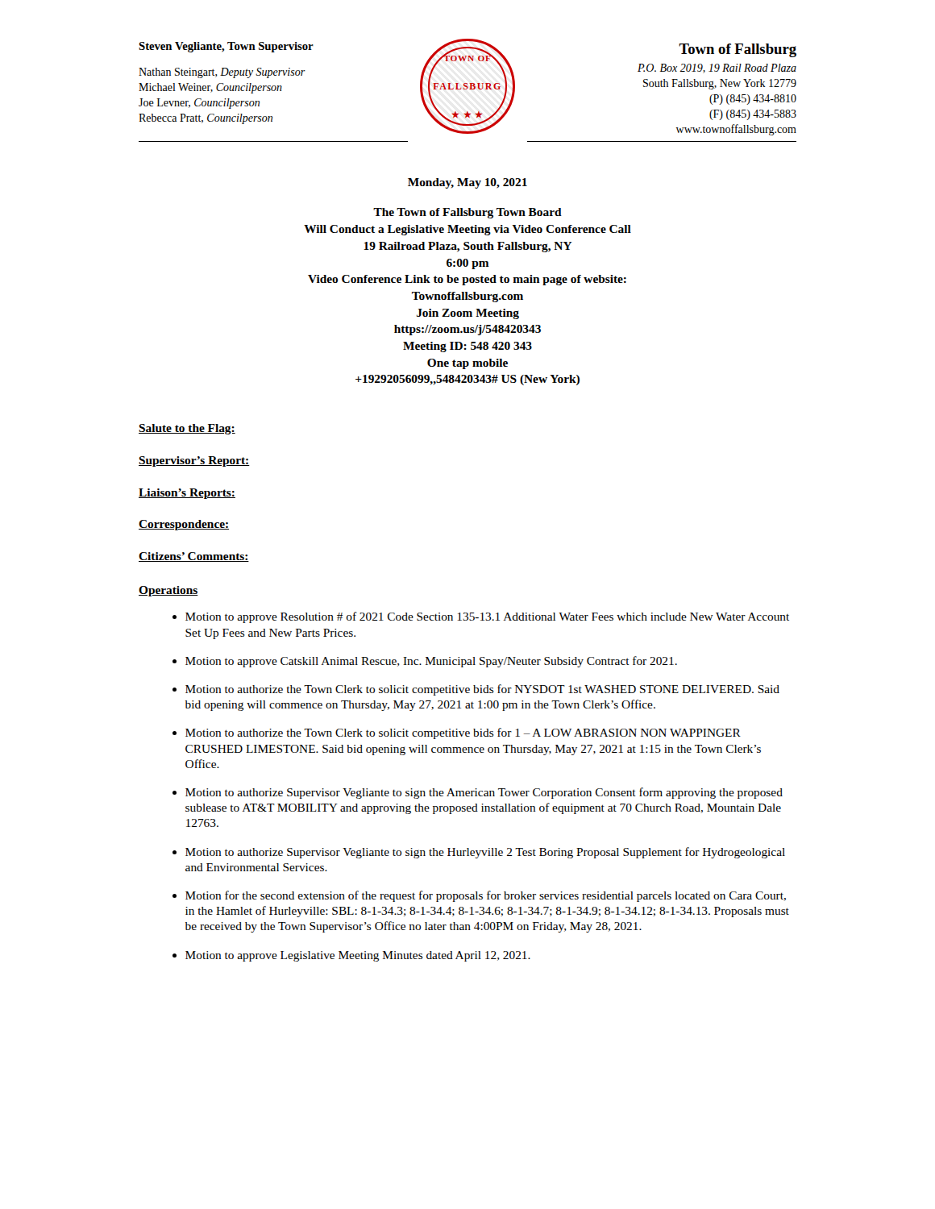Steven Vegliante, Town Supervisor Nathan Steingart, Deputy Supervisor Michael Weiner, Councilperson Joe Levner, Councilperson Rebecca Pratt, Councilperson
TOWN OF FALLSBURG ★ ★ ★
Town of Fallsburg P.O. Box 2019, 19 Rail Road Plaza
South Fallsburg, New York 12779
(P) (845) 434-8810
(F) (845) 434-5883
www.townoffallsburg.com
Monday, May 10, 2021
The Town of Fallsburg Town Board
Will Conduct a Legislative Meeting via Video Conference Call
19 Railroad Plaza, South Fallsburg, NY
6:00 pm
Video Conference Link to be posted to main page of website:
Townoffallsburg.com
Join Zoom Meeting
https://zoom.us/j/548420343
Meeting ID: 548 420 343
One tap mobile
+19292056099,,548420343# US (New York)
Salute to the Flag:
Supervisor’s Report:
Liaison’s Reports:
Correspondence:
Citizens’ Comments:
Operations
Motion to approve Resolution # of 2021 Code Section 135-13.1 Additional Water Fees which include New Water Account Set Up Fees and New Parts Prices.
Motion to approve Catskill Animal Rescue, Inc. Municipal Spay/Neuter Subsidy Contract for 2021.
Motion to authorize the Town Clerk to solicit competitive bids for NYSDOT 1st WASHED STONE DELIVERED. Said bid opening will commence on Thursday, May 27, 2021 at 1:00 pm in the Town Clerk’s Office.
Motion to authorize the Town Clerk to solicit competitive bids for 1 – A LOW ABRASION NON WAPPINGER CRUSHED LIMESTONE. Said bid opening will commence on Thursday, May 27, 2021 at 1:15 in the Town Clerk’s Office.
Motion to authorize Supervisor Vegliante to sign the American Tower Corporation Consent form approving the proposed sublease to AT&T MOBILITY and approving the proposed installation of equipment at 70 Church Road, Mountain Dale 12763.
Motion to authorize Supervisor Vegliante to sign the Hurleyville 2 Test Boring Proposal Supplement for Hydrogeological and Environmental Services.
Motion for the second extension of the request for proposals for broker services residential parcels located on Cara Court, in the Hamlet of Hurleyville: SBL: 8-1-34.3; 8-1-34.4; 8-1-34.6; 8-1-34.7; 8-1-34.9; 8-1-34.12; 8-1-34.13. Proposals must be received by the Town Supervisor’s Office no later than 4:00PM on Friday, May 28, 2021.
Motion to approve Legislative Meeting Minutes dated April 12, 2021.